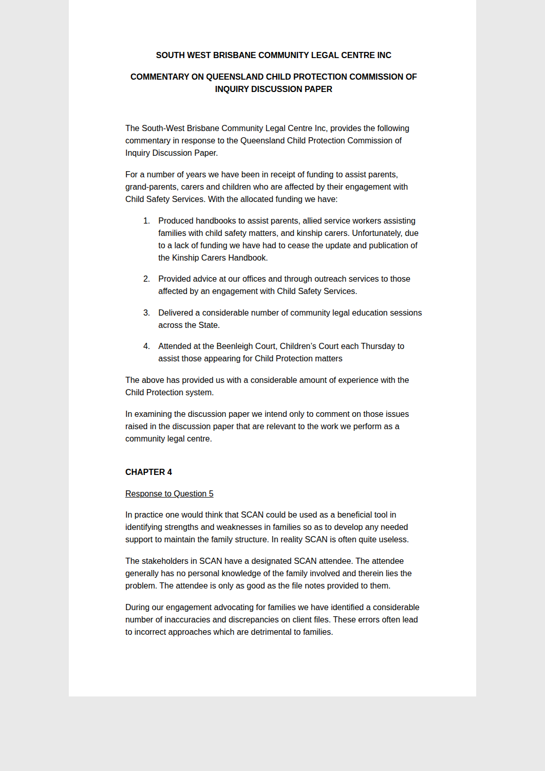South West Brisbane Community Legal Centre Inc Commentary on Queensland Child Protection Commission of Inquiry Discussion Paper
The South-West Brisbane Community Legal Centre Inc, provides the following commentary in response to the Queensland Child Protection Commission of Inquiry Discussion Paper.
For a number of years we have been in receipt of funding to assist parents, grand-parents, carers and children who are affected by their engagement with Child Safety Services. With the allocated funding we have:
Produced handbooks to assist parents, allied service workers assisting families with child safety matters, and kinship carers. Unfortunately, due to a lack of funding we have had to cease the update and publication of the Kinship Carers Handbook.
Provided advice at our offices and through outreach services to those affected by an engagement with Child Safety Services.
Delivered a considerable number of community legal education sessions across the State.
Attended at the Beenleigh Court, Children’s Court each Thursday to assist those appearing for Child Protection matters
The above has provided us with a considerable amount of experience with the Child Protection system.
In examining the discussion paper we intend only to comment on those issues raised in the discussion paper that are relevant to the work we perform as a community legal centre.
Chapter 4
Response to Question 5
In practice one would think that SCAN could be used as a beneficial tool in identifying strengths and weaknesses in families so as to develop any needed support to maintain the family structure. In reality SCAN is often quite useless.
The stakeholders in SCAN have a designated SCAN attendee. The attendee generally has no personal knowledge of the family involved and therein lies the problem. The attendee is only as good as the file notes provided to them.
During our engagement advocating for families we have identified a considerable number of inaccuracies and discrepancies on client files. These errors often lead to incorrect approaches which are detrimental to families.